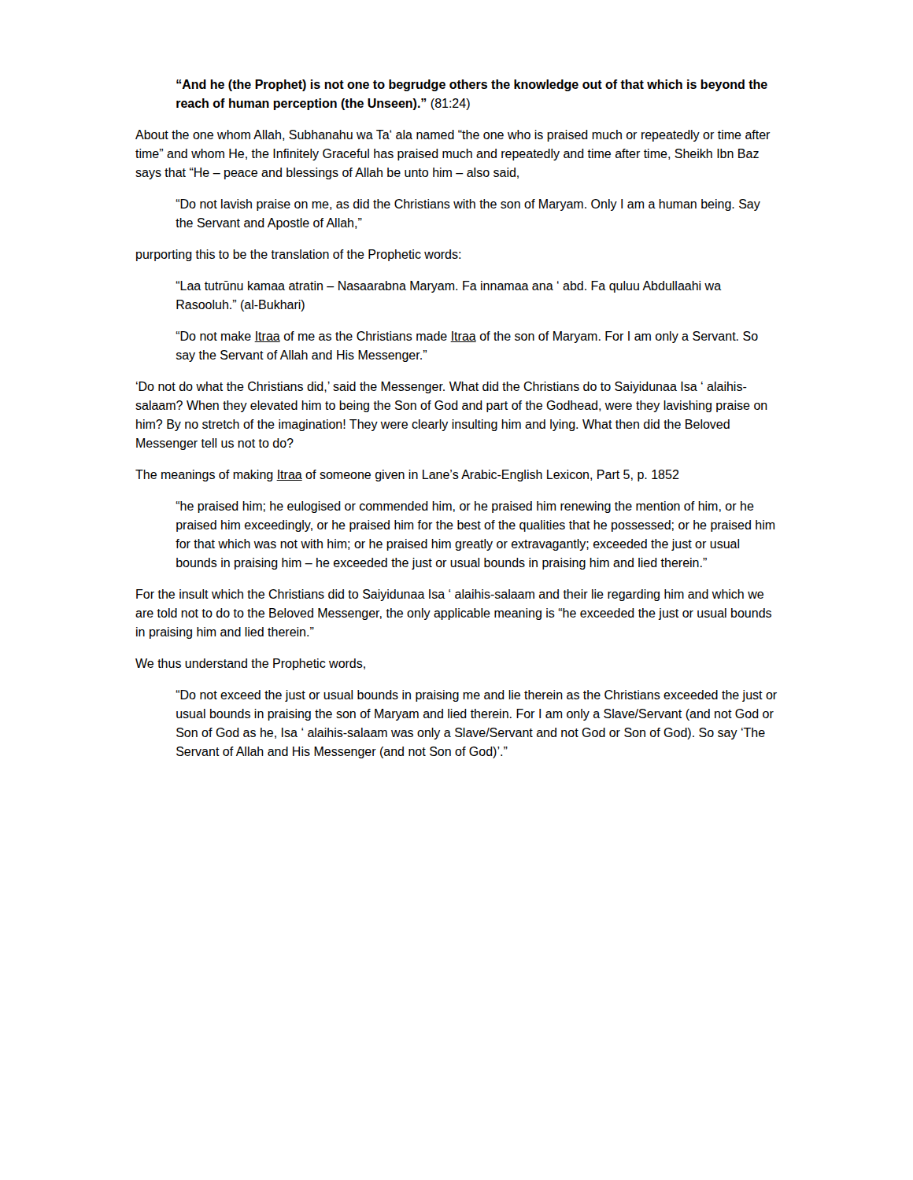“And he (the Prophet) is not one to begrudge others the knowledge out of that which is beyond the reach of human perception (the Unseen).” (81:24)
About the one whom Allah, Subhanahu wa Ta‘ ala named “the one who is praised much or repeatedly or time after time” and whom He, the Infinitely Graceful has praised much and repeatedly and time after time, Sheikh Ibn Baz says that “He – peace and blessings of Allah be unto him – also said,
“Do not lavish praise on me, as did the Christians with the son of Maryam. Only I am a human being. Say the Servant and Apostle of Allah,”
purporting this to be the translation of the Prophetic words:
“Laa tutrūnu kamaa atratin – Nasaarabna Maryam. Fa innamaa ana ‘ abd. Fa quluu Abdullaahi wa Rasooluh.” (al-Bukhari)
“Do not make Itraa of me as the Christians made Itraa of the son of Maryam. For I am only a Servant. So say the Servant of Allah and His Messenger.”
‘Do not do what the Christians did,’ said the Messenger. What did the Christians do to Saiyidunaa Isa ‘ alaihis-salaam? When they elevated him to being the Son of God and part of the Godhead, were they lavishing praise on him? By no stretch of the imagination! They were clearly insulting him and lying. What then did the Beloved Messenger tell us not to do?
The meanings of making Itraa of someone given in Lane’s Arabic-English Lexicon, Part 5, p. 1852
“he praised him; he eulogised or commended him, or he praised him renewing the mention of him, or he praised him exceedingly, or he praised him for the best of the qualities that he possessed; or he praised him for that which was not with him; or he praised him greatly or extravagantly; exceeded the just or usual bounds in praising him – he exceeded the just or usual bounds in praising him and lied therein.”
For the insult which the Christians did to Saiyidunaa Isa ‘ alaihis-salaam and their lie regarding him and which we are told not to do to the Beloved Messenger, the only applicable meaning is “he exceeded the just or usual bounds in praising him and lied therein.”
We thus understand the Prophetic words,
“Do not exceed the just or usual bounds in praising me and lie therein as the Christians exceeded the just or usual bounds in praising the son of Maryam and lied therein. For I am only a Slave/Servant (and not God or Son of God as he, Isa ‘ alaihis-salaam was only a Slave/Servant and not God or Son of God). So say ‘The Servant of Allah and His Messenger (and not Son of God)’.”